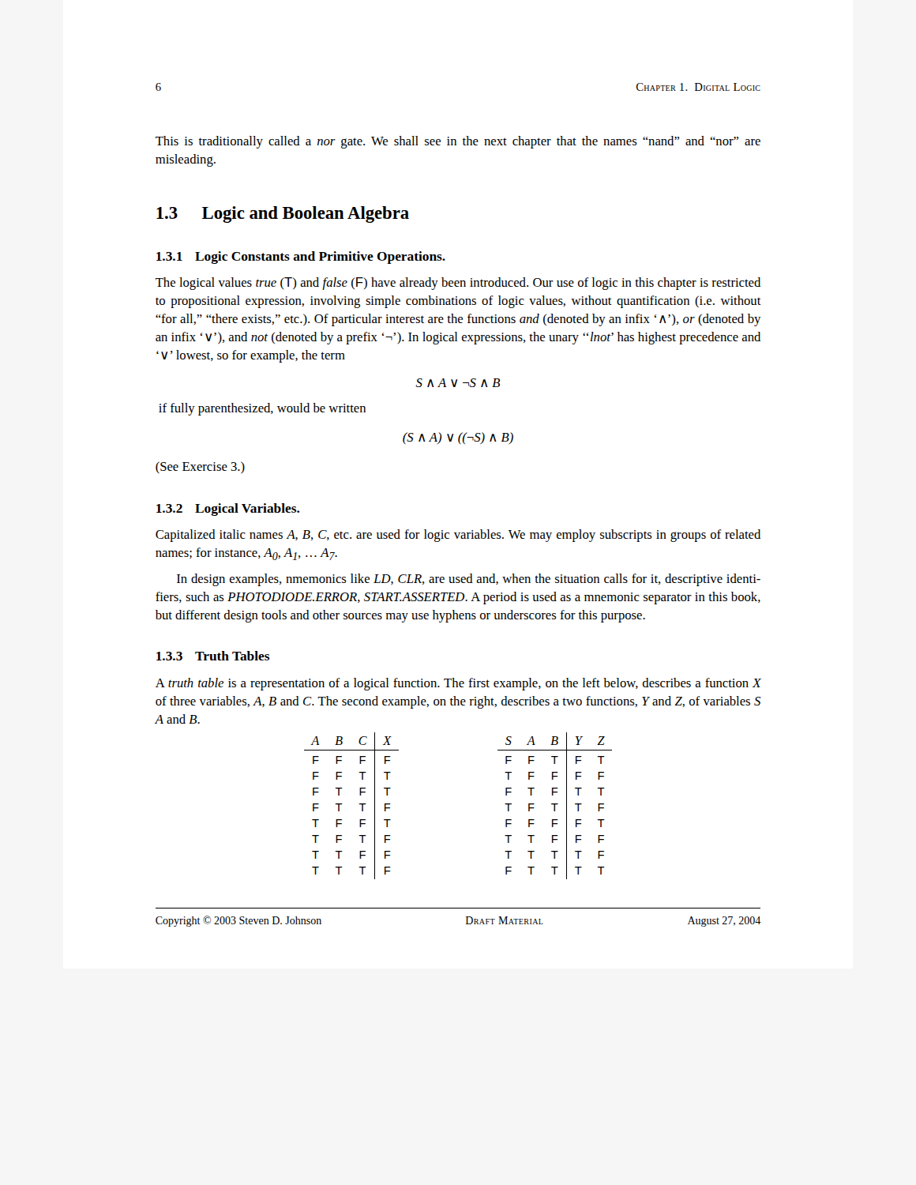6 Chapter 1. Digital Logic
This is traditionally called a nor gate. We shall see in the next chapter that the names “nand” and “nor” are misleading.
1.3 Logic and Boolean Algebra
1.3.1 Logic Constants and Primitive Operations.
The logical values true (T) and false (F) have already been introduced. Our use of logic in this chapter is restricted to propositional expression, involving simple combinations of logic values, without quantification (i.e. without “for all,” “there exists,” etc.). Of particular interest are the functions and (denoted by an infix ‘∧’), or (denoted by an infix ‘∨’), and not (denoted by a prefix ‘¬’). In logical expressions, the unary ‘‘lnot’ has highest precedence and ‘∨’ lowest, so for example, the term
S ∧ A ∨ ¬S ∧ B
if fully parenthesized, would be written
(S ∧ A) ∨ ((¬S) ∧ B)
(See Exercise 3.)
1.3.2 Logical Variables.
Capitalized italic names A, B, C, etc. are used for logic variables. We may employ subscripts in groups of related names; for instance, A0, A1, … A7.
In design examples, nmemonics like LD, CLR, are used and, when the situation calls for it, descriptive identifiers, such as PHOTODIODE.ERROR, START.ASSERTED. A period is used as a mnemonic separator in this book, but different design tools and other sources may use hyphens or underscores for this purpose.
1.3.3 Truth Tables
A truth table is a representation of a logical function. The first example, on the left below, describes a function X of three variables, A, B and C. The second example, on the right, describes a two functions, Y and Z, of variables S A and B.
| A | B | C | X |
| --- | --- | --- | --- |
| F | F | F | F |
| F | F | T | T |
| F | T | F | T |
| F | T | T | F |
| T | F | F | T |
| T | F | T | F |
| T | T | F | F |
| T | T | T | F |
| S | A | B | Y | Z |
| --- | --- | --- | --- | --- |
| F | F | T | F | T |
| T | F | F | F | F |
| F | T | F | T | T |
| T | F | T | T | F |
| F | F | F | F | T |
| T | T | F | F | F |
| T | T | T | T | F |
| F | T | T | T | T |
Copyright © 2003 Steven D. Johnson Draft Material August 27, 2004